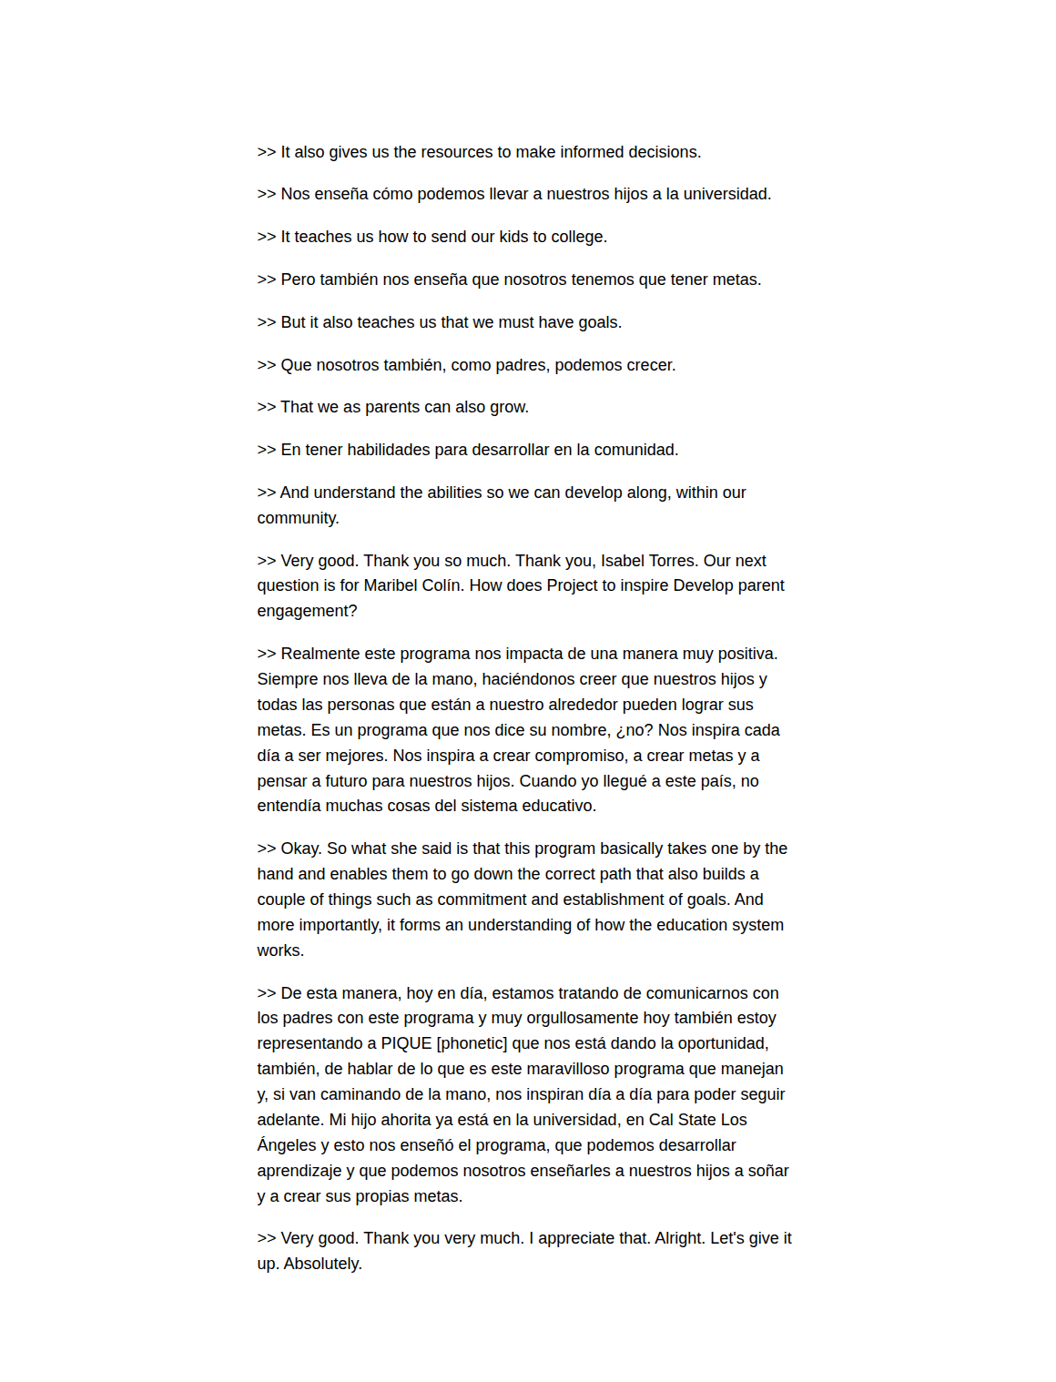>> It also gives us the resources to make informed decisions.
>> Nos enseña cómo podemos llevar a nuestros hijos a la universidad.
>> It teaches us how to send our kids to college.
>> Pero también nos enseña que nosotros tenemos que tener metas.
>> But it also teaches us that we must have goals.
>> Que nosotros también, como padres, podemos crecer.
>> That we as parents can also grow.
>> En tener habilidades para desarrollar en la comunidad.
>> And understand the abilities so we can develop along, within our community.
>> Very good. Thank you so much. Thank you, Isabel Torres. Our next question is for Maribel Colín. How does Project to inspire Develop parent engagement?
>> Realmente este programa nos impacta de una manera muy positiva. Siempre nos lleva de la mano, haciéndonos creer que nuestros hijos y todas las personas que están a nuestro alrededor pueden lograr sus metas. Es un programa que nos dice su nombre, ¿no? Nos inspira cada día a ser mejores. Nos inspira a crear compromiso, a crear metas y a pensar a futuro para nuestros hijos. Cuando yo llegué a este país, no entendía muchas cosas del sistema educativo.
>> Okay. So what she said is that this program basically takes one by the hand and enables them to go down the correct path that also builds a couple of things such as commitment and establishment of goals. And more importantly, it forms an understanding of how the education system works.
>> De esta manera, hoy en día, estamos tratando de comunicarnos con los padres con este programa y muy orgullosamente hoy también estoy representando a PIQUE [phonetic] que nos está dando la oportunidad, también, de hablar de lo que es este maravilloso programa que manejan y, si van caminando de la mano, nos inspiran día a día para poder seguir adelante. Mi hijo ahorita ya está en la universidad, en Cal State Los Ángeles y esto nos enseñó el programa, que podemos desarrollar aprendizaje y que podemos nosotros enseñarles a nuestros hijos a soñar y a crear sus propias metas.
>> Very good. Thank you very much. I appreciate that. Alright. Let's give it up. Absolutely.